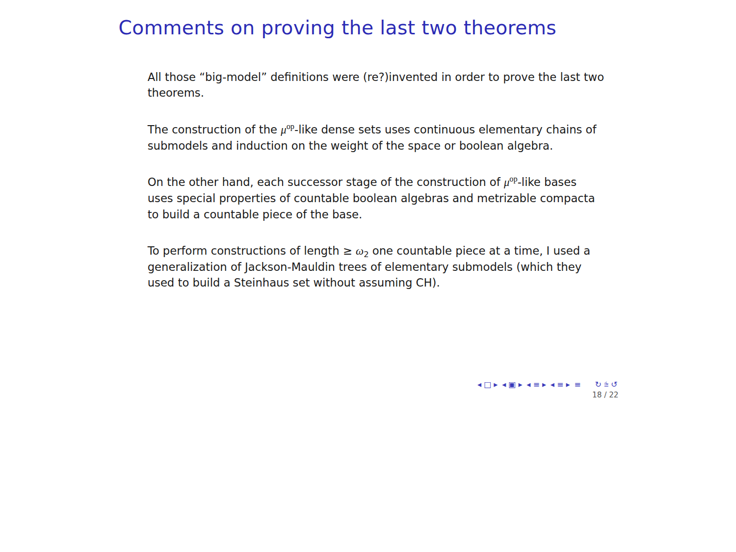Comments on proving the last two theorems
All those “big-model” definitions were (re?)invented in order to prove the last two theorems.
The construction of the μop-like dense sets uses continuous elementary chains of submodels and induction on the weight of the space or boolean algebra.
On the other hand, each successor stage of the construction of μop-like bases uses special properties of countable boolean algebras and metrizable compacta to build a countable piece of the base.
To perform constructions of length ≥ ω 2 one countable piece at a time, I used a generalization of Jackson-Mauldin trees of elementary submodels (which they used to build a Steinhaus set without assuming CH).
◂ □ ▸ ◂ ▣ ▸ ◂ ≡ ▸ ◂ ≡ ▸ ≡ ↻ ⩭ ↺
18 / 22